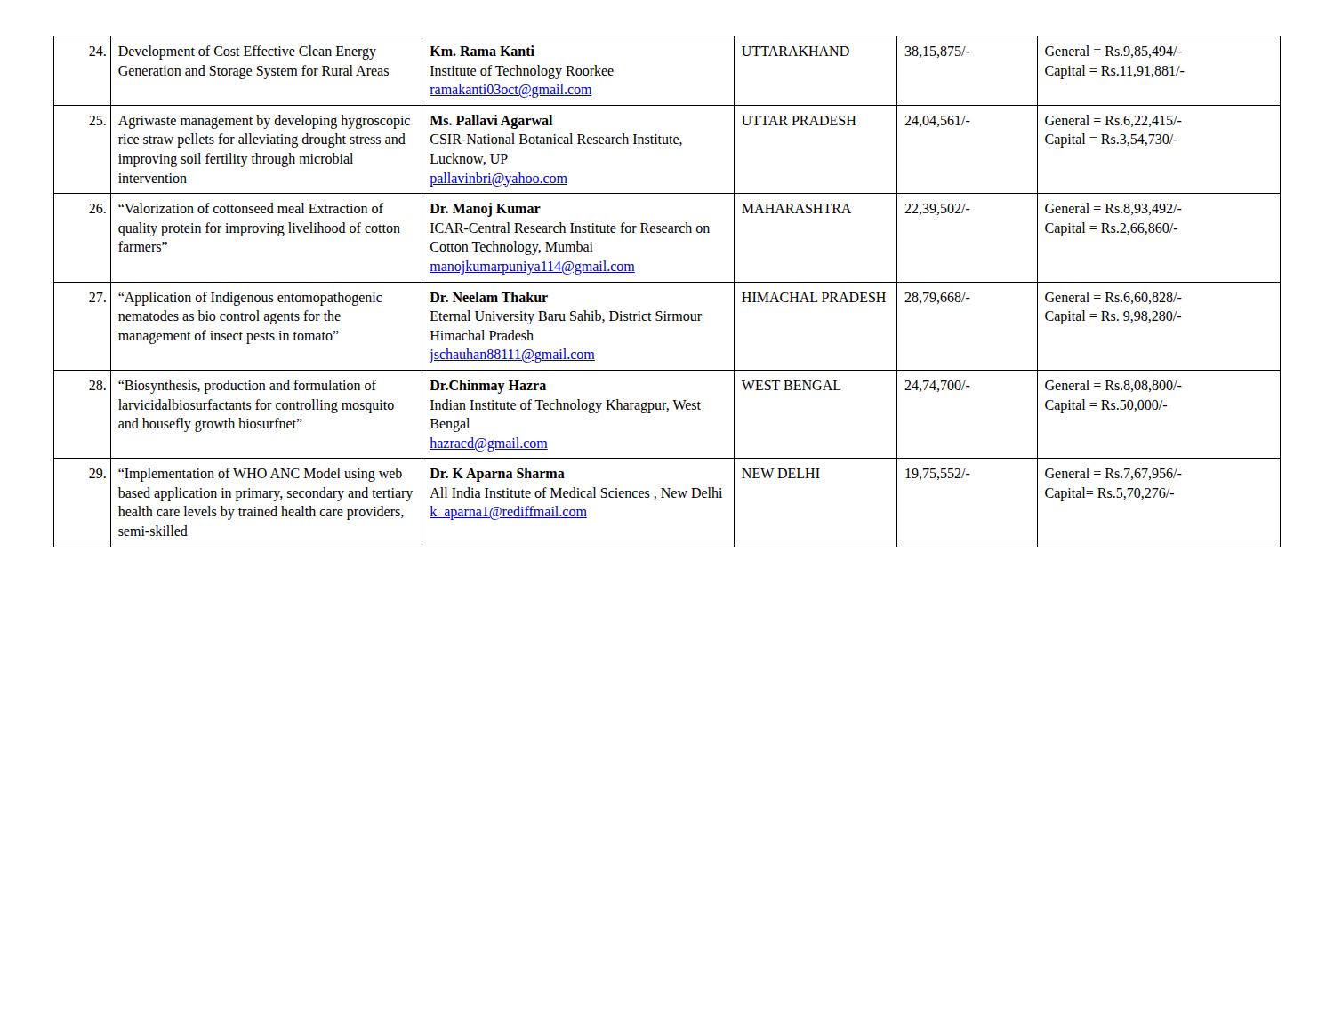| 24. | Development of Cost Effective Clean Energy Generation and Storage System for Rural Areas | Km. Rama Kanti Institute of Technology Roorkee ramakanti03oct@gmail.com | UTTARAKHAND | 38,15,875/- | General = Rs.9,85,494/- Capital = Rs.11,91,881/- |
| 25. | Agriwaste management by developing hygroscopic rice straw pellets for alleviating drought stress and improving soil fertility through microbial intervention | Ms. Pallavi Agarwal CSIR-National Botanical Research Institute, Lucknow, UP pallavinbri@yahoo.com | UTTAR PRADESH | 24,04,561/- | General = Rs.6,22,415/- Capital = Rs.3,54,730/- |
| 26. | “Valorization of cottonseed meal Extraction of quality protein for improving livelihood of cotton farmers” | Dr. Manoj Kumar ICAR-Central Research Institute for Research on Cotton Technology, Mumbai manojkumarpuniya114@gmail.com | MAHARASHTRA | 22,39,502/- | General = Rs.8,93,492/- Capital = Rs.2,66,860/- |
| 27. | “Application of Indigenous entomopathogenic nematodes as bio control agents for the management of insect pests in tomato” | Dr. Neelam Thakur Eternal University Baru Sahib, District Sirmour Himachal Pradesh jschauhan88111@gmail.com | HIMACHAL PRADESH | 28,79,668/- | General = Rs.6,60,828/- Capital = Rs. 9,98,280/- |
| 28. | “Biosynthesis, production and formulation of larvicidalbiosurfactants for controlling mosquito and housefly growth biosurfnet” | Dr.Chinmay Hazra Indian Institute of Technology Kharagpur, West Bengal hazracd@gmail.com | WEST BENGAL | 24,74,700/- | General = Rs.8,08,800/- Capital = Rs.50,000/- |
| 29. | “Implementation of WHO ANC Model using web based application in primary, secondary and tertiary health care levels by trained health care providers, semi-skilled | Dr. K Aparna Sharma All India Institute of Medical Sciences , New Delhi k_aparna1@rediffmail.com | NEW DELHI | 19,75,552/- | General = Rs.7,67,956/- Capital= Rs.5,70,276/- |